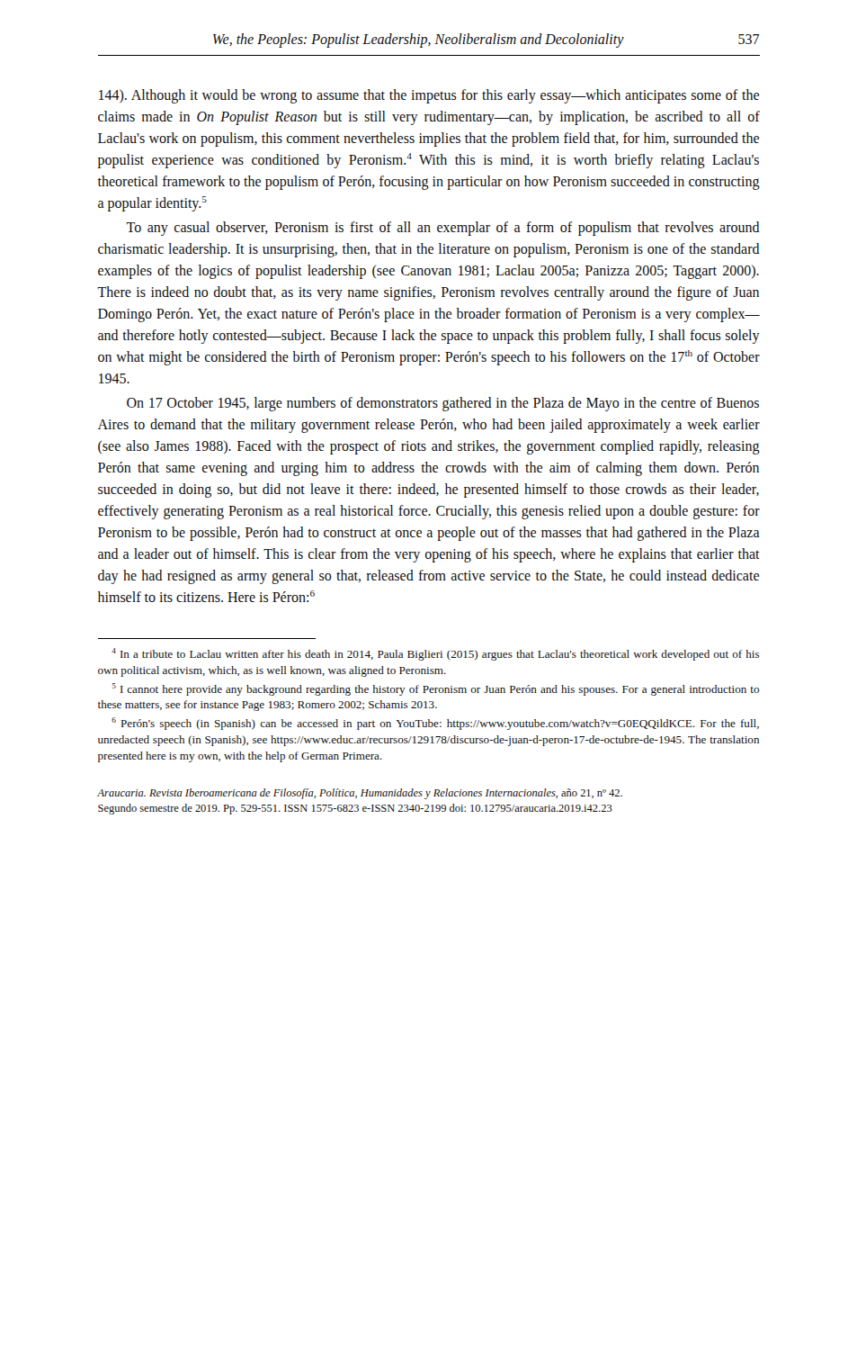537 We, the Peoples: Populist Leadership, Neoliberalism and Decoloniality
144). Although it would be wrong to assume that the impetus for this early essay—which anticipates some of the claims made in On Populist Reason but is still very rudimentary—can, by implication, be ascribed to all of Laclau's work on populism, this comment nevertheless implies that the problem field that, for him, surrounded the populist experience was conditioned by Peronism.4 With this is mind, it is worth briefly relating Laclau's theoretical framework to the populism of Perón, focusing in particular on how Peronism succeeded in constructing a popular identity.5
To any casual observer, Peronism is first of all an exemplar of a form of populism that revolves around charismatic leadership. It is unsurprising, then, that in the literature on populism, Peronism is one of the standard examples of the logics of populist leadership (see Canovan 1981; Laclau 2005a; Panizza 2005; Taggart 2000). There is indeed no doubt that, as its very name signifies, Peronism revolves centrally around the figure of Juan Domingo Perón. Yet, the exact nature of Perón's place in the broader formation of Peronism is a very complex—and therefore hotly contested—subject. Because I lack the space to unpack this problem fully, I shall focus solely on what might be considered the birth of Peronism proper: Perón's speech to his followers on the 17th of October 1945.
On 17 October 1945, large numbers of demonstrators gathered in the Plaza de Mayo in the centre of Buenos Aires to demand that the military government release Perón, who had been jailed approximately a week earlier (see also James 1988). Faced with the prospect of riots and strikes, the government complied rapidly, releasing Perón that same evening and urging him to address the crowds with the aim of calming them down. Perón succeeded in doing so, but did not leave it there: indeed, he presented himself to those crowds as their leader, effectively generating Peronism as a real historical force. Crucially, this genesis relied upon a double gesture: for Peronism to be possible, Perón had to construct at once a people out of the masses that had gathered in the Plaza and a leader out of himself. This is clear from the very opening of his speech, where he explains that earlier that day he had resigned as army general so that, released from active service to the State, he could instead dedicate himself to its citizens. Here is Péron:6
4 In a tribute to Laclau written after his death in 2014, Paula Biglieri (2015) argues that Laclau's theoretical work developed out of his own political activism, which, as is well known, was aligned to Peronism.
5 I cannot here provide any background regarding the history of Peronism or Juan Perón and his spouses. For a general introduction to these matters, see for instance Page 1983; Romero 2002; Schamis 2013.
6 Perón's speech (in Spanish) can be accessed in part on YouTube: https://www.youtube.com/watch?v=G0EQQildKCE. For the full, unredacted speech (in Spanish), see https://www.educ.ar/recursos/129178/discurso-de-juan-d-peron-17-de-octubre-de-1945. The translation presented here is my own, with the help of German Primera.
Araucaria. Revista Iberoamericana de Filosofía, Política, Humanidades y Relaciones Internacionales, año 21, nº 42.
Segundo semestre de 2019. Pp. 529-551. ISSN 1575-6823 e-ISSN 2340-2199 doi: 10.12795/araucaria.2019.i42.23